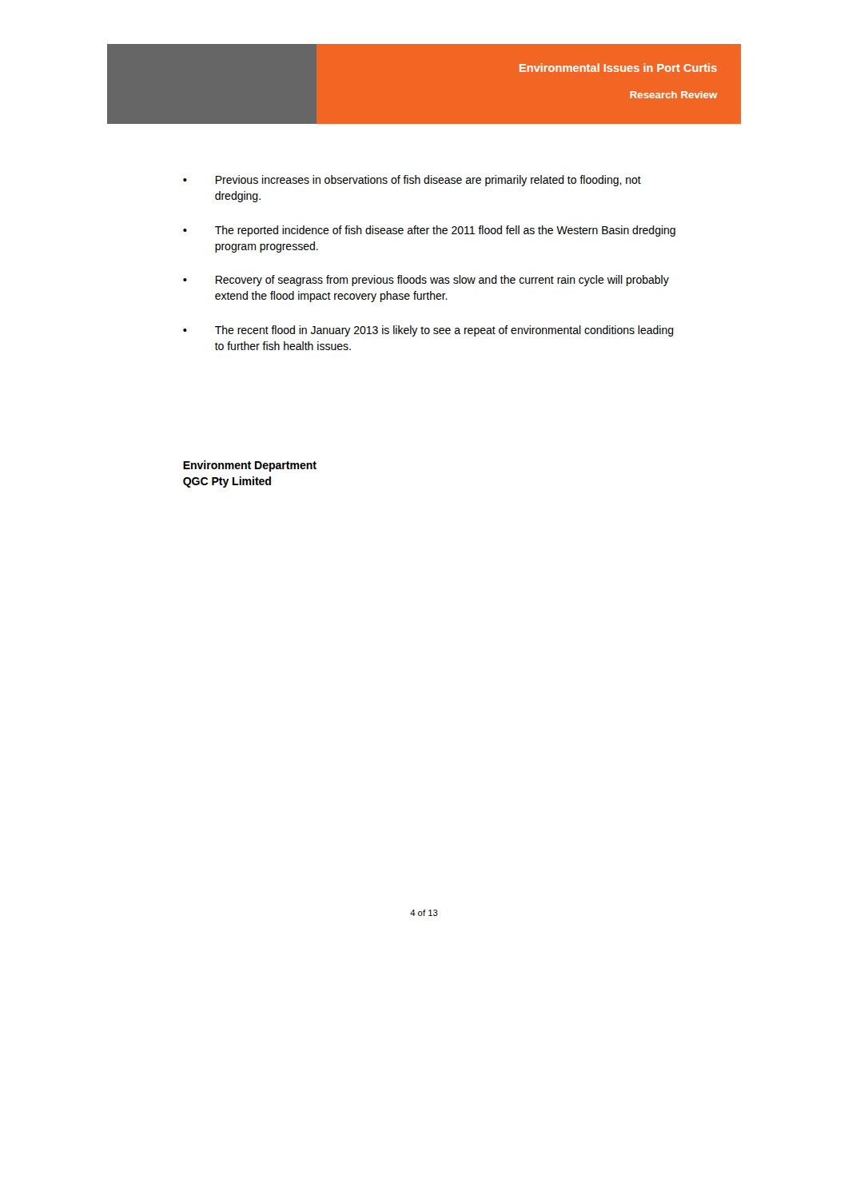Environmental Issues in Port Curtis
Research Review
Previous increases in observations of fish disease are primarily related to flooding, not dredging.
The reported incidence of fish disease after the 2011 flood fell as the Western Basin dredging program progressed.
Recovery of seagrass from previous floods was slow and the current rain cycle will probably extend the flood impact recovery phase further.
The recent flood in January 2013 is likely to see a repeat of environmental conditions leading to further fish health issues.
Environment Department
QGC Pty Limited
4 of 13